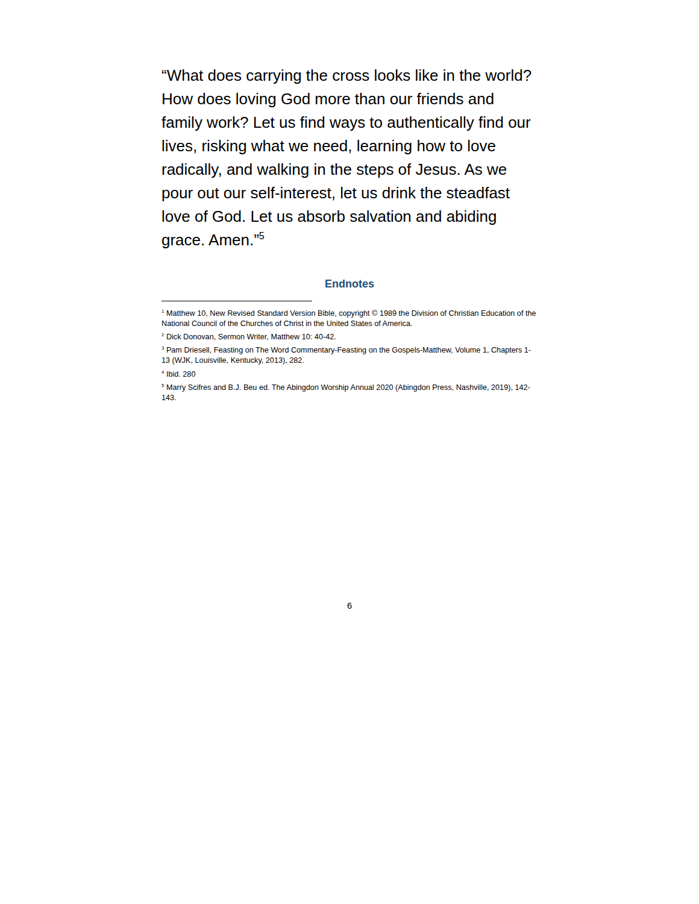“What does carrying the cross looks like in the world? How does loving God more than our friends and family work? Let us find ways to authentically find our lives, risking what we need, learning how to love radically, and walking in the steps of Jesus. As we pour out our self-interest, let us drink the steadfast love of God. Let us absorb salvation and abiding grace. Amen.”5
Endnotes
1 Matthew 10, New Revised Standard Version Bible, copyright © 1989 the Division of Christian Education of the National Council of the Churches of Christ in the United States of America.
2 Dick Donovan, Sermon Writer, Matthew 10: 40-42.
3 Pam Driesell, Feasting on The Word Commentary-Feasting on the Gospels-Matthew, Volume 1, Chapters 1-13 (WJK, Louisville, Kentucky, 2013), 282.
4 Ibid. 280
5 Marry Scifres and B.J. Beu ed. The Abingdon Worship Annual 2020 (Abingdon Press, Nashville, 2019), 142-143.
6